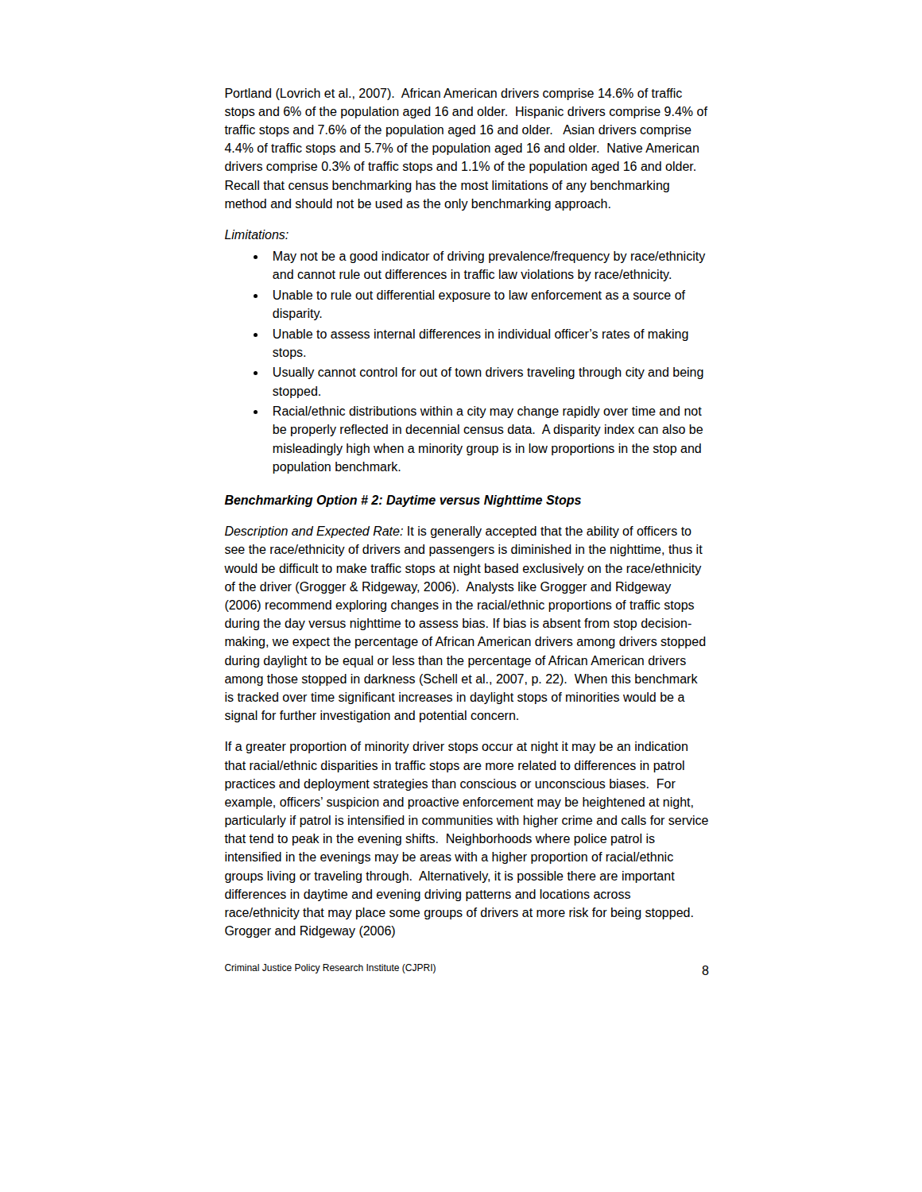Portland (Lovrich et al., 2007). African American drivers comprise 14.6% of traffic stops and 6% of the population aged 16 and older. Hispanic drivers comprise 9.4% of traffic stops and 7.6% of the population aged 16 and older. Asian drivers comprise 4.4% of traffic stops and 5.7% of the population aged 16 and older. Native American drivers comprise 0.3% of traffic stops and 1.1% of the population aged 16 and older. Recall that census benchmarking has the most limitations of any benchmarking method and should not be used as the only benchmarking approach.
Limitations:
May not be a good indicator of driving prevalence/frequency by race/ethnicity and cannot rule out differences in traffic law violations by race/ethnicity.
Unable to rule out differential exposure to law enforcement as a source of disparity.
Unable to assess internal differences in individual officer’s rates of making stops.
Usually cannot control for out of town drivers traveling through city and being stopped.
Racial/ethnic distributions within a city may change rapidly over time and not be properly reflected in decennial census data. A disparity index can also be misleadingly high when a minority group is in low proportions in the stop and population benchmark.
Benchmarking Option # 2: Daytime versus Nighttime Stops
Description and Expected Rate: It is generally accepted that the ability of officers to see the race/ethnicity of drivers and passengers is diminished in the nighttime, thus it would be difficult to make traffic stops at night based exclusively on the race/ethnicity of the driver (Grogger & Ridgeway, 2006). Analysts like Grogger and Ridgeway (2006) recommend exploring changes in the racial/ethnic proportions of traffic stops during the day versus nighttime to assess bias. If bias is absent from stop decision-making, we expect the percentage of African American drivers among drivers stopped during daylight to be equal or less than the percentage of African American drivers among those stopped in darkness (Schell et al., 2007, p. 22). When this benchmark is tracked over time significant increases in daylight stops of minorities would be a signal for further investigation and potential concern.
If a greater proportion of minority driver stops occur at night it may be an indication that racial/ethnic disparities in traffic stops are more related to differences in patrol practices and deployment strategies than conscious or unconscious biases. For example, officers’ suspicion and proactive enforcement may be heightened at night, particularly if patrol is intensified in communities with higher crime and calls for service that tend to peak in the evening shifts. Neighborhoods where police patrol is intensified in the evenings may be areas with a higher proportion of racial/ethnic groups living or traveling through. Alternatively, it is possible there are important differences in daytime and evening driving patterns and locations across race/ethnicity that may place some groups of drivers at more risk for being stopped. Grogger and Ridgeway (2006)
Criminal Justice Policy Research Institute (CJPRI) 8